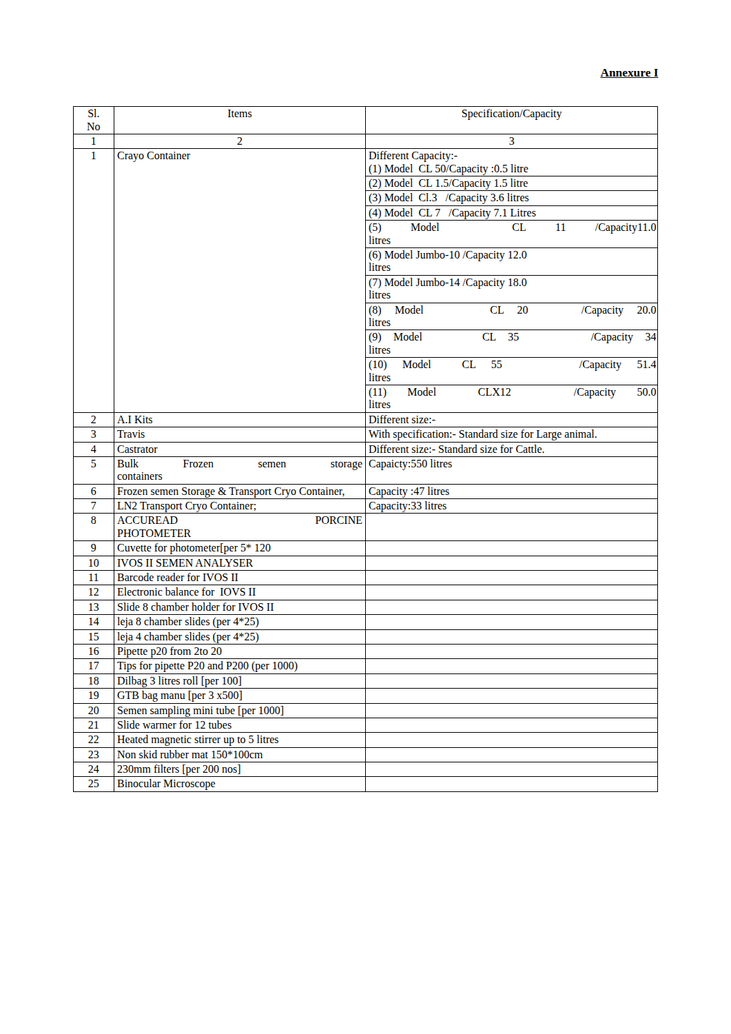Annexure I
| Sl. No | Items | Specification/Capacity |
| --- | --- | --- |
| 1 | 2 | 3 |
| 1 | Crayo Container | / Different Capacity:- (1) Model CL 50/Capacity :0.5 litre / / (2) Model CL 1.5/Capacity 1.5 litre / / (3) Model Cl.3 /Capacity 3.6 litres / / (4) Model CL 7 /Capacity 7.1 Litres / / (5) Model CL 11 /Capacity11.0 litres / / (6) Model Jumbo-10 /Capacity 12.0 litres / / (7) Model Jumbo-14 /Capacity 18.0 litres / / (8) Model CL 20 /Capacity 20.0 litres / / (9) Model CL 35 /Capacity 34 litres / / (10) Model CL 55 /Capacity 51.4 litres / / (11) Model CLX12 /Capacity 50.0 litres / |
| 2 | A.I Kits | Different size:- |
| 3 | Travis | With specification:- Standard size for Large animal. |
| 4 | Castrator | Different size:- Standard size for Cattle. |
| 5 | Bulk Frozen semen storage containers | Capaicty:550 litres |
| 6 | Frozen semen Storage & Transport Cryo Container, | Capacity :47 litres |
| 7 | LN2 Transport Cryo Container; | Capacity:33 litres |
| 8 | ACCUREAD PORCINE PHOTOMETER | |
| 9 | Cuvette for photometer[per 5* 120 | |
| 10 | IVOS II SEMEN ANALYSER | |
| 11 | Barcode reader for IVOS II | |
| 12 | Electronic balance for IOVS II | |
| 13 | Slide 8 chamber holder for IVOS II | |
| 14 | leja 8 chamber slides (per 4*25) | |
| 15 | leja 4 chamber slides (per 4*25) | |
| 16 | Pipette p20 from 2to 20 | |
| 17 | Tips for pipette P20 and P200 (per 1000) | |
| 18 | Dilbag 3 litres roll [per 100] | |
| 19 | GTB bag manu [per 3 x500] | |
| 20 | Semen sampling mini tube [per 1000] | |
| 21 | Slide warmer for 12 tubes | |
| 22 | Heated magnetic stirrer up to 5 litres | |
| 23 | Non skid rubber mat 150*100cm | |
| 24 | 230mm filters [per 200 nos] | |
| 25 | Binocular Microscope | |